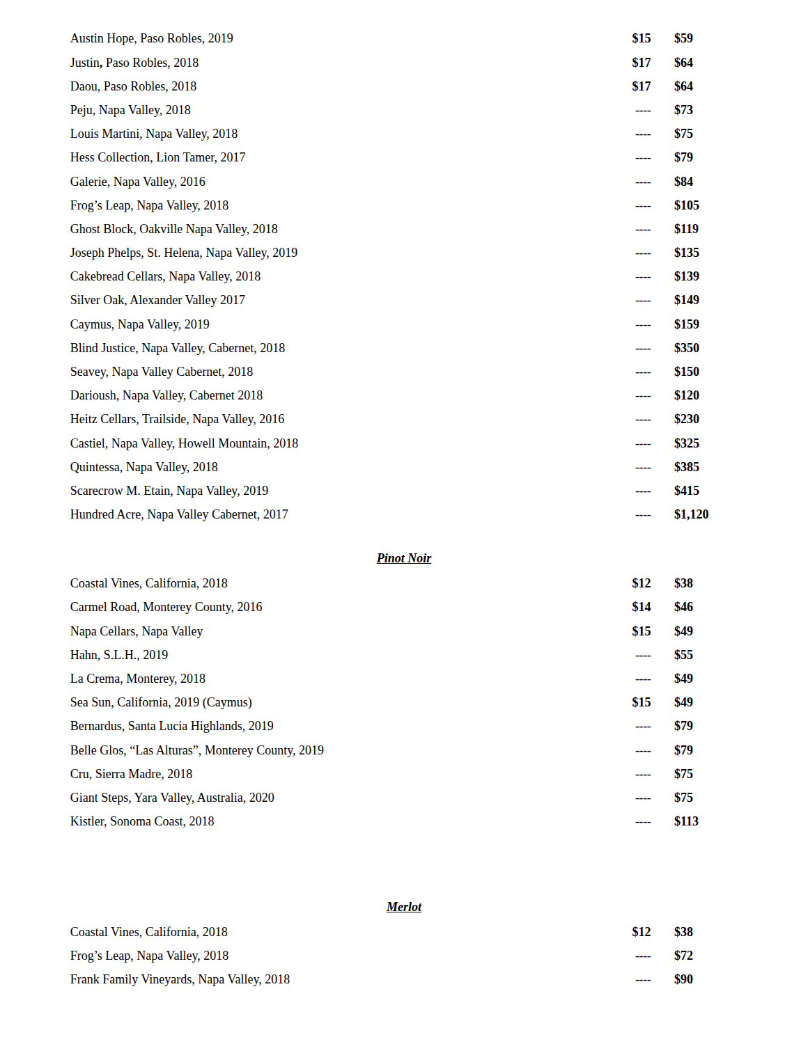| Austin Hope, Paso Robles, 2019 | $15 | $59 |
| Justin , Paso Robles, 2018 | $17 | $64 |
| Daou, Paso Robles, 2018 | $17 | $64 |
| Peju, Napa Valley, 2018 | ---- | $73 |
| Louis Martini, Napa Valley, 2018 | ---- | $75 |
| Hess Collection, Lion Tamer, 2017 | ---- | $79 |
| Galerie, Napa Valley, 2016 | ---- | $84 |
| Frog’s Leap, Napa Valley, 2018 | ---- | $105 |
| Ghost Block, Oakville Napa Valley, 2018 | ---- | $119 |
| Joseph Phelps, St. Helena, Napa Valley, 2019 | ---- | $135 |
| Cakebread Cellars, Napa Valley, 2018 | ---- | $139 |
| Silver Oak, Alexander Valley 2017 | ---- | $149 |
| Caymus, Napa Valley, 2019 | ---- | $159 |
| Blind Justice, Napa Valley, Cabernet, 2018 | ---- | $350 |
| Seavey, Napa Valley Cabernet, 2018 | ---- | $150 |
| Darioush, Napa Valley, Cabernet 2018 | ---- | $120 |
| Heitz Cellars, Trailside, Napa Valley, 2016 | ---- | $230 |
| Castiel, Napa Valley, Howell Mountain, 2018 | ---- | $325 |
| Quintessa, Napa Valley, 2018 | ---- | $385 |
| Scarecrow M. Etain, Napa Valley, 2019 | ---- | $415 |
| Hundred Acre, Napa Valley Cabernet, 2017 | ---- | $1,120 |
Pinot Noir
| Coastal Vines, California, 2018 | $12 | $38 |
| Carmel Road, Monterey County, 2016 | $14 | $46 |
| Napa Cellars, Napa Valley | $15 | $49 |
| Hahn, S.L.H., 2019 | ---- | $55 |
| La Crema, Monterey, 2018 | ---- | $49 |
| Sea Sun, California, 2019 (Caymus) | $15 | $49 |
| Bernardus, Santa Lucia Highlands, 2019 | ---- | $79 |
| Belle Glos, “Las Alturas”, Monterey County, 2019 | ---- | $79 |
| Cru, Sierra Madre, 2018 | ---- | $75 |
| Giant Steps, Yara Valley, Australia, 2020 | ---- | $75 |
| Kistler, Sonoma Coast, 2018 | ---- | $113 |
Merlot
| Coastal Vines, California, 2018 | $12 | $38 |
| Frog’s Leap, Napa Valley, 2018 | ---- | $72 |
| Frank Family Vineyards, Napa Valley, 2018 | ---- | $90 |